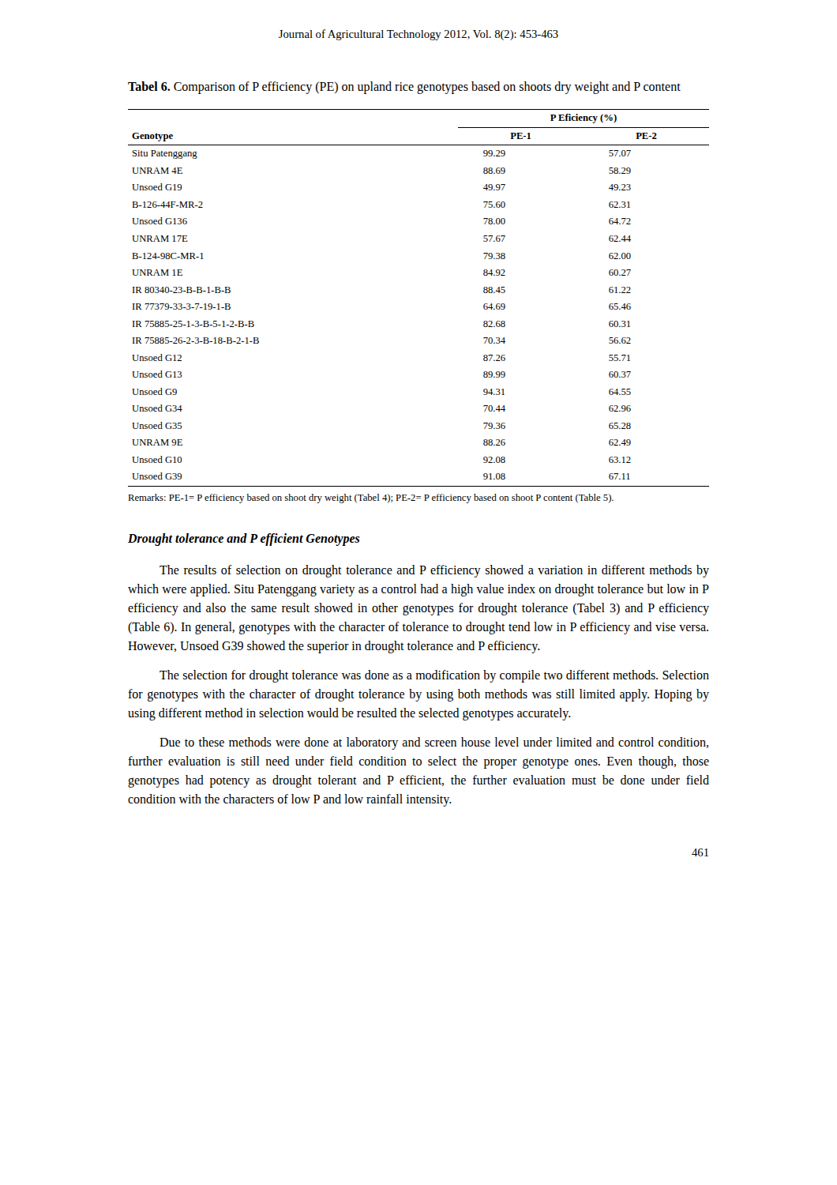Journal of Agricultural Technology 2012, Vol. 8(2): 453-463
Tabel 6. Comparison of P efficiency (PE) on upland rice genotypes based on shoots dry weight and P content
| Genotype | P Eficiency (%) |
| --- | --- |
| PE-1 | PE-2 |
| Situ Patenggang | 99.29 | 57.07 |
| UNRAM 4E | 88.69 | 58.29 |
| Unsoed G19 | 49.97 | 49.23 |
| B-126-44F-MR-2 | 75.60 | 62.31 |
| Unsoed G136 | 78.00 | 64.72 |
| UNRAM 17E | 57.67 | 62.44 |
| B-124-98C-MR-1 | 79.38 | 62.00 |
| UNRAM 1E | 84.92 | 60.27 |
| IR 80340-23-B-B-1-B-B | 88.45 | 61.22 |
| IR 77379-33-3-7-19-1-B | 64.69 | 65.46 |
| IR 75885-25-1-3-B-5-1-2-B-B | 82.68 | 60.31 |
| IR 75885-26-2-3-B-18-B-2-1-B | 70.34 | 56.62 |
| Unsoed G12 | 87.26 | 55.71 |
| Unsoed G13 | 89.99 | 60.37 |
| Unsoed G9 | 94.31 | 64.55 |
| Unsoed G34 | 70.44 | 62.96 |
| Unsoed G35 | 79.36 | 65.28 |
| UNRAM 9E | 88.26 | 62.49 |
| Unsoed G10 | 92.08 | 63.12 |
| Unsoed G39 | 91.08 | 67.11 |
Remarks: PE-1= P efficiency based on shoot dry weight (Tabel 4); PE-2= P efficiency based on shoot P content (Table 5).
Drought tolerance and P efficient Genotypes
The results of selection on drought tolerance and P efficiency showed a variation in different methods by which were applied. Situ Patenggang variety as a control had a high value index on drought tolerance but low in P efficiency and also the same result showed in other genotypes for drought tolerance (Tabel 3) and P efficiency (Table 6). In general, genotypes with the character of tolerance to drought tend low in P efficiency and vise versa. However, Unsoed G39 showed the superior in drought tolerance and P efficiency.
The selection for drought tolerance was done as a modification by compile two different methods. Selection for genotypes with the character of drought tolerance by using both methods was still limited apply. Hoping by using different method in selection would be resulted the selected genotypes accurately.
Due to these methods were done at laboratory and screen house level under limited and control condition, further evaluation is still need under field condition to select the proper genotype ones. Even though, those genotypes had potency as drought tolerant and P efficient, the further evaluation must be done under field condition with the characters of low P and low rainfall intensity.
461